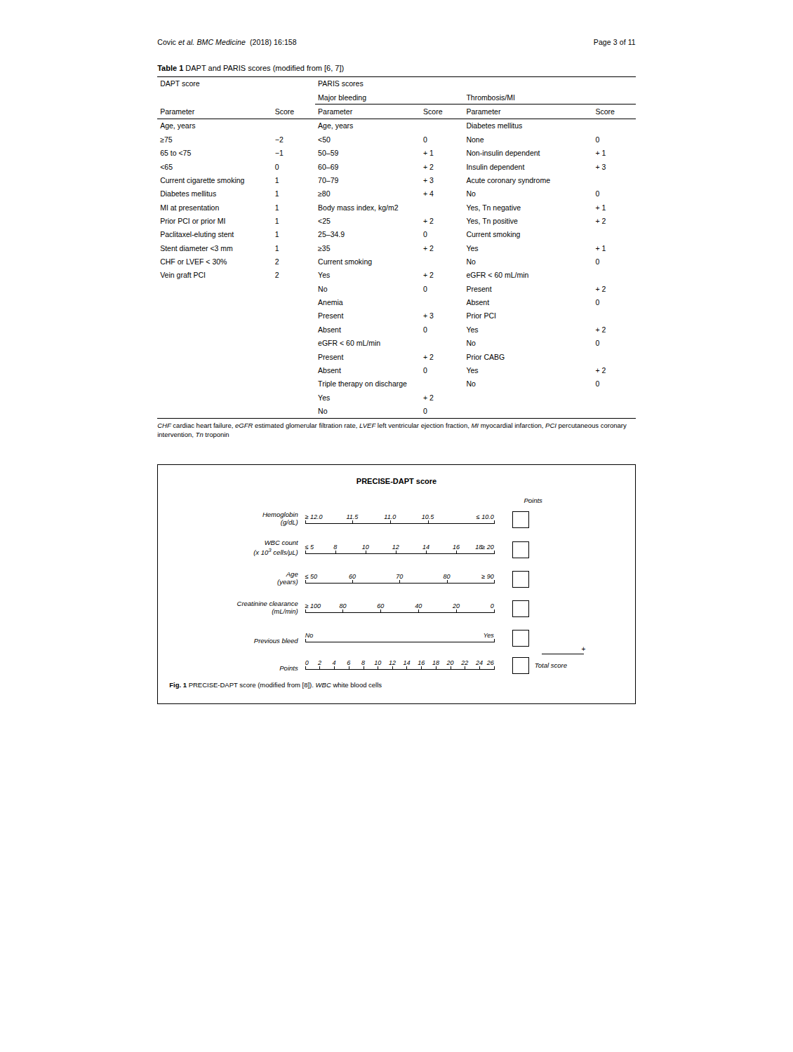Covic et al. BMC Medicine (2018) 16:158
Page 3 of 11
Table 1 DAPT and PARIS scores (modified from [6, 7])
| DAPT score | PARIS scores |
| --- | --- |
| | Major bleeding | Thrombosis/MI |
| Parameter | Score | Parameter | Score | Parameter | Score |
| Age, years | | Age, years | | Diabetes mellitus | |
| ≥75 | −2 | <50 | 0 | None | 0 |
| 65 to <75 | −1 | 50–59 | + 1 | Non-insulin dependent | + 1 |
| <65 | 0 | 60–69 | + 2 | Insulin dependent | + 3 |
| Current cigarette smoking | 1 | 70–79 | + 3 | Acute coronary syndrome | |
| Diabetes mellitus | 1 | ≥80 | + 4 | No | 0 |
| MI at presentation | 1 | Body mass index, kg/m2 | | Yes, Tn negative | + 1 |
| Prior PCI or prior MI | 1 | <25 | + 2 | Yes, Tn positive | + 2 |
| Paclitaxel-eluting stent | 1 | 25–34.9 | 0 | Current smoking | |
| Stent diameter <3 mm | 1 | ≥35 | + 2 | Yes | + 1 |
| CHF or LVEF < 30% | 2 | Current smoking | | No | 0 |
| Vein graft PCI | 2 | Yes | + 2 | eGFR < 60 mL/min | |
| | | No | 0 | Present | + 2 |
| | | Anemia | | Absent | 0 |
| | | Present | + 3 | Prior PCI | |
| | | Absent | 0 | Yes | + 2 |
| | | eGFR < 60 mL/min | | No | 0 |
| | | Present | + 2 | Prior CABG | |
| | | Absent | 0 | Yes | + 2 |
| | | Triple therapy on discharge | | No | 0 |
| | | Yes | + 2 | | |
| | | No | 0 | | |
CHF cardiac heart failure, eGFR estimated glomerular filtration rate, LVEF left ventricular ejection fraction, MI myocardial infarction, PCI percutaneous coronary intervention, Tn troponin
PRECISE-DAPT score
Points
Hemoglobin(g/dL)
≥ 12.0
11.5
11.0
10.5
≤ 10.0
WBC count(x 103 cells/μL)
≤ 5
8
10
12
14
16
18
≥ 20
Age(years)
≤ 50
60
70
80
≥ 90
Creatinine clearance(mL/min)
≥ 100
80
60
40
20
0
Previous bleed
No
Yes
+
Points
0
2
4
6
8
10
12
14
16
18
20
22
24
26
Total score
Fig. 1 PRECISE-DAPT score (modified from [8]). WBC white blood cells